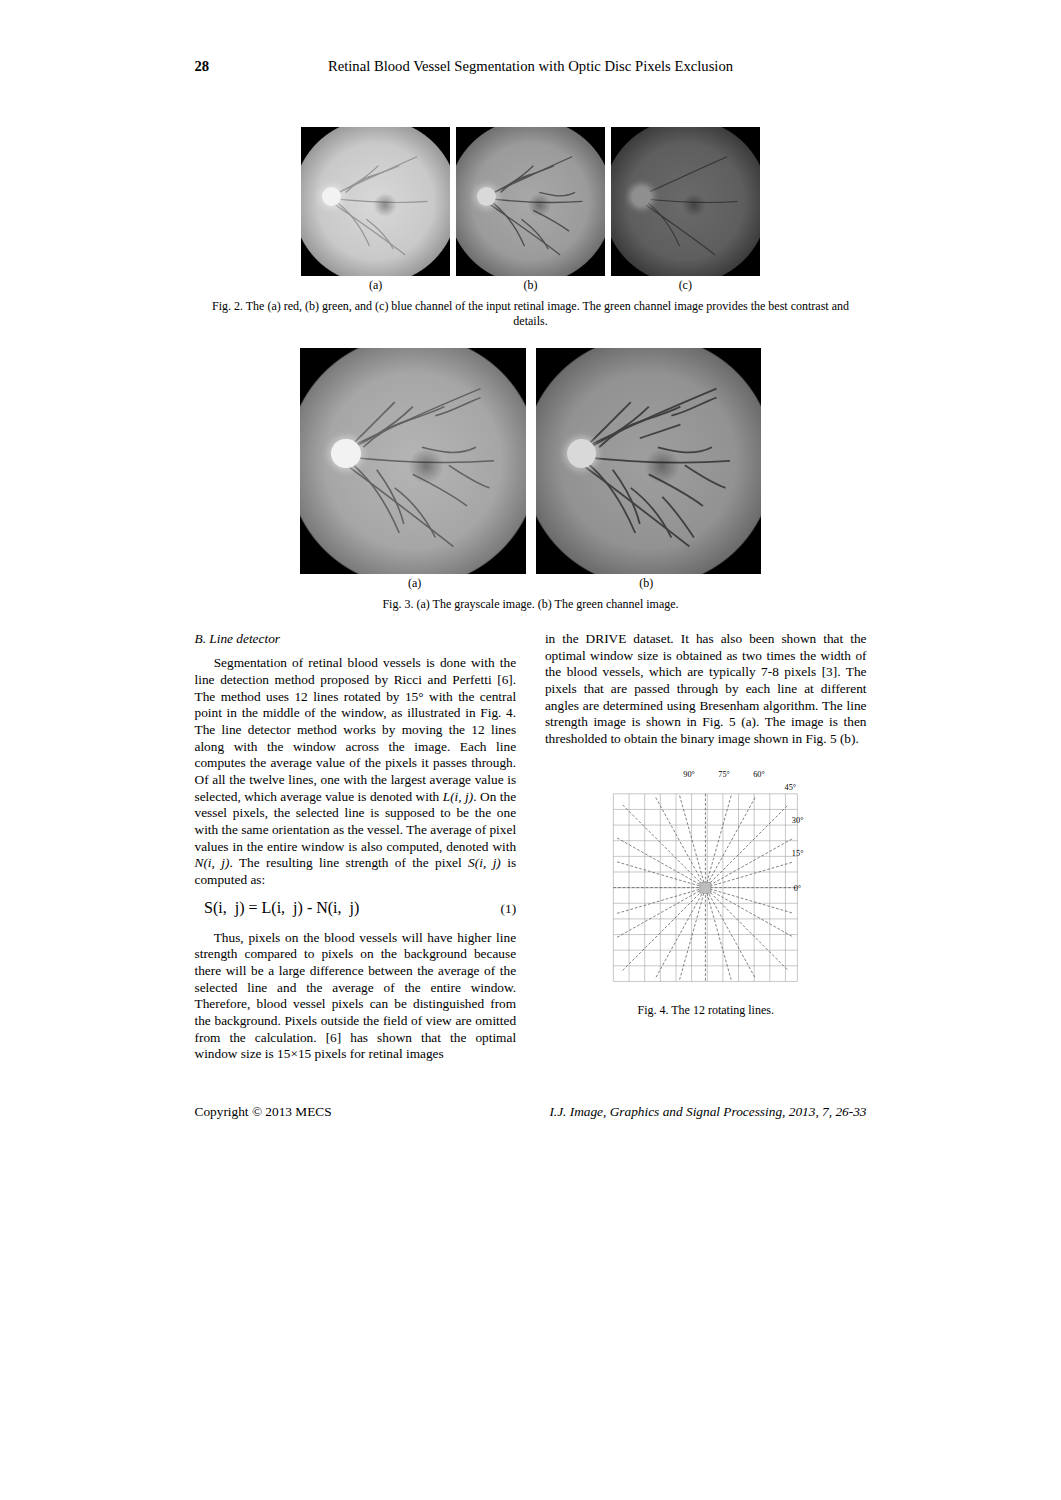28
Retinal Blood Vessel Segmentation with Optic Disc Pixels Exclusion
(a)(b)(c)
Fig. 2. The (a) red, (b) green, and (c) blue channel of the input retinal image. The green channel image provides the best contrast and details.
(a)(b)
Fig. 3. (a) The grayscale image. (b) The green channel image.
B. Line detector
Segmentation of retinal blood vessels is done with the line detection method proposed by Ricci and Perfetti [6]. The method uses 12 lines rotated by 15° with the central point in the middle of the window, as illustrated in Fig. 4. The line detector method works by moving the 12 lines along with the window across the image. Each line computes the average value of the pixels it passes through. Of all the twelve lines, one with the largest average value is selected, which average value is denoted with L(i, j). On the vessel pixels, the selected line is supposed to be the one with the same orientation as the vessel. The average of pixel values in the entire window is also computed, denoted with N(i, j). The resulting line strength of the pixel S(i, j) is computed as:
S(i, j) = L(i, j) - N(i, j) (1)
Thus, pixels on the blood vessels will have higher line strength compared to pixels on the background because there will be a large difference between the average of the selected line and the average of the entire window. Therefore, blood vessel pixels can be distinguished from the background. Pixels outside the field of view are omitted from the calculation. [6] has shown that the optimal window size is 15×15 pixels for retinal images
in the DRIVE dataset. It has also been shown that the optimal window size is obtained as two times the width of the blood vessels, which are typically 7-8 pixels [3]. The pixels that are passed through by each line at different angles are determined using Bresenham algorithm. The line strength image is shown in Fig. 5 (a). The image is then thresholded to obtain the binary image shown in Fig. 5 (b).
90° 75° 60° 45° 30° 15° 0°
Fig. 4. The 12 rotating lines.
Copyright © 2013 MECS
I.J. Image, Graphics and Signal Processing, 2013, 7, 26-33